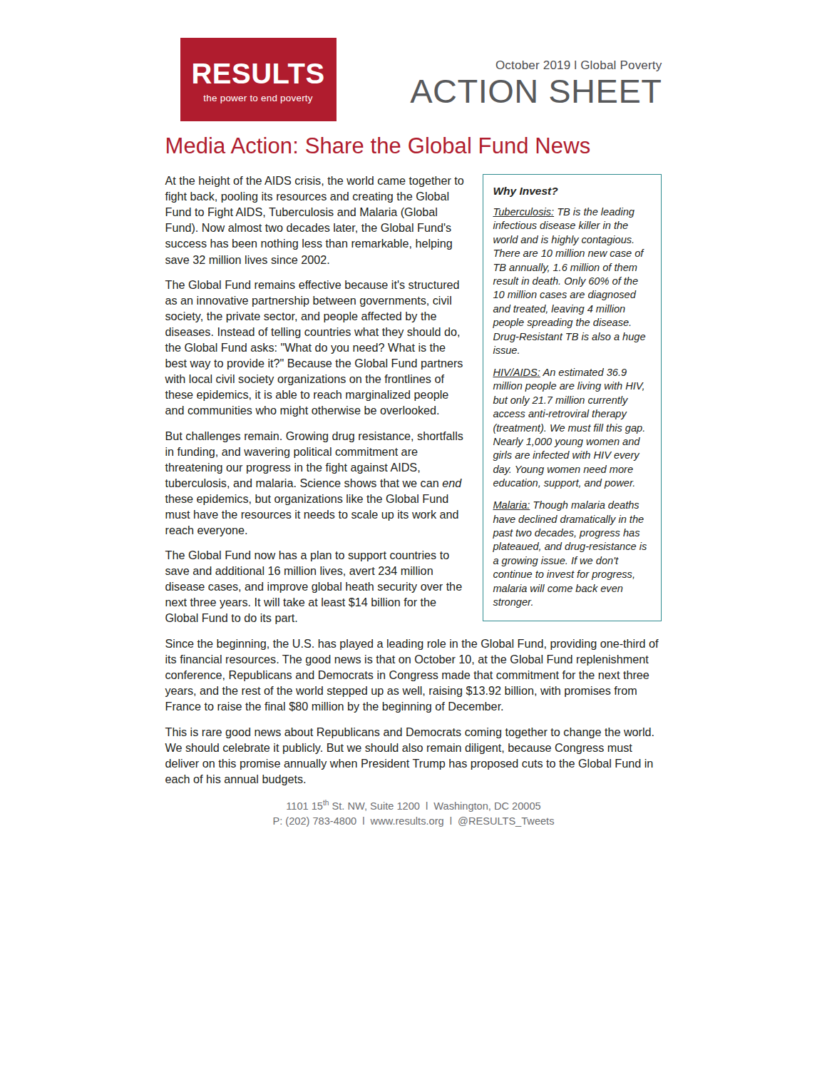RESULTS
the power to end poverty
October 2019 l Global Poverty
ACTION SHEET
Media Action: Share the Global Fund News
Why Invest?
Tuberculosis: TB is the leading infectious disease killer in the world and is highly contagious. There are 10 million new case of TB annually, 1.6 million of them result in death. Only 60% of the 10 million cases are diagnosed and treated, leaving 4 million people spreading the disease. Drug-Resistant TB is also a huge issue.
HIV/AIDS: An estimated 36.9 million people are living with HIV, but only 21.7 million currently access anti-retroviral therapy (treatment). We must fill this gap. Nearly 1,000 young women and girls are infected with HIV every day. Young women need more education, support, and power.
Malaria: Though malaria deaths have declined dramatically in the past two decades, progress has plateaued, and drug-resistance is a growing issue. If we don't continue to invest for progress, malaria will come back even stronger.
At the height of the AIDS crisis, the world came together to fight back, pooling its resources and creating the Global Fund to Fight AIDS, Tuberculosis and Malaria (Global Fund). Now almost two decades later, the Global Fund's success has been nothing less than remarkable, helping save 32 million lives since 2002.
The Global Fund remains effective because it's structured as an innovative partnership between governments, civil society, the private sector, and people affected by the diseases. Instead of telling countries what they should do, the Global Fund asks: "What do you need? What is the best way to provide it?" Because the Global Fund partners with local civil society organizations on the frontlines of these epidemics, it is able to reach marginalized people and communities who might otherwise be overlooked.
But challenges remain. Growing drug resistance, shortfalls in funding, and wavering political commitment are threatening our progress in the fight against AIDS, tuberculosis, and malaria. Science shows that we can end these epidemics, but organizations like the Global Fund must have the resources it needs to scale up its work and reach everyone.
The Global Fund now has a plan to support countries to save and additional 16 million lives, avert 234 million disease cases, and improve global heath security over the next three years. It will take at least $14 billion for the Global Fund to do its part.
Since the beginning, the U.S. has played a leading role in the Global Fund, providing one-third of its financial resources. The good news is that on October 10, at the Global Fund replenishment conference, Republicans and Democrats in Congress made that commitment for the next three years, and the rest of the world stepped up as well, raising $13.92 billion, with promises from France to raise the final $80 million by the beginning of December.
This is rare good news about Republicans and Democrats coming together to change the world. We should celebrate it publicly. But we should also remain diligent, because Congress must deliver on this promise annually when President Trump has proposed cuts to the Global Fund in each of his annual budgets.
1101 15th St. NW, Suite 1200 l Washington, DC 20005
P: (202) 783-4800 l www.results.org l @RESULTS_Tweets